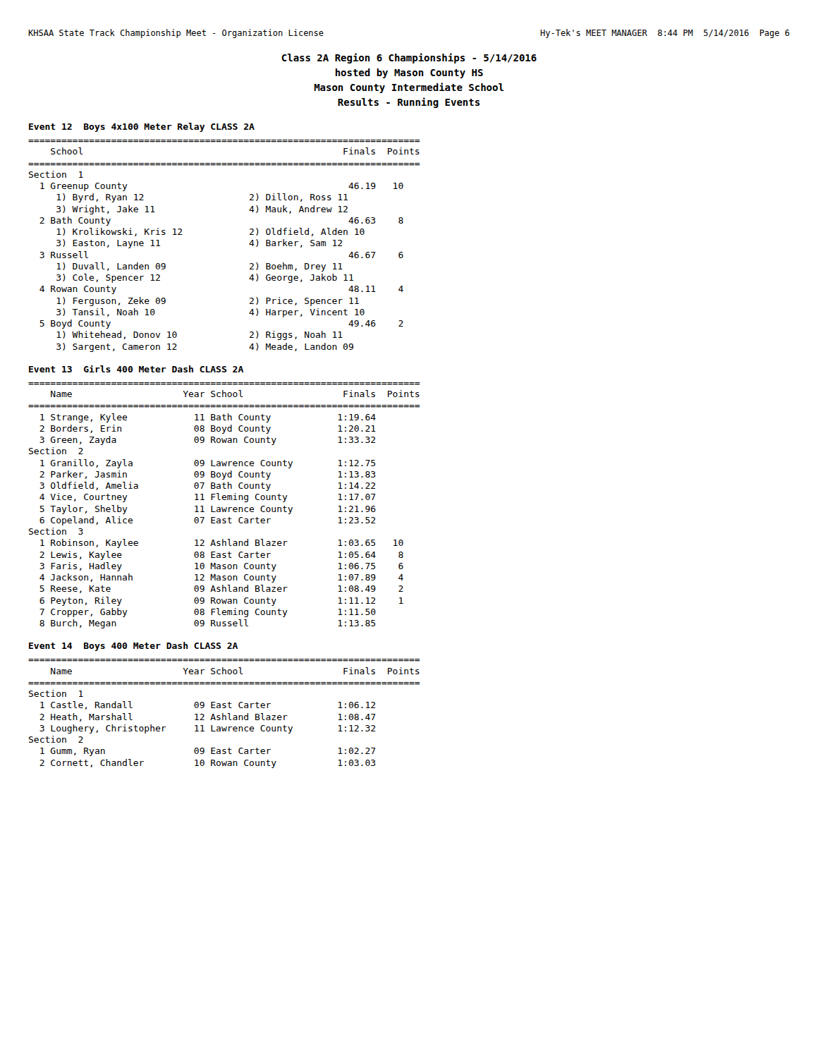KHSAA State Track Championship Meet - Organization License Hy-Tek's MEET MANAGER 8:44 PM 5/14/2016 Page 6
Class 2A Region 6 Championships - 5/14/2016
hosted by Mason County HS
Mason County Intermediate School
Results - Running Events
Event 12 Boys 4x100 Meter Relay CLASS 2A
=======================================================================
    School                                               Finals  Points
=======================================================================
Section  1
  1 Greenup County                                        46.19   10
     1) Byrd, Ryan 12                   2) Dillon, Ross 11
     3) Wright, Jake 11                 4) Mauk, Andrew 12
  2 Bath County                                           46.63    8
     1) Krolikowski, Kris 12            2) Oldfield, Alden 10
     3) Easton, Layne 11                4) Barker, Sam 12
  3 Russell                                               46.67    6
     1) Duvall, Landen 09               2) Boehm, Drey 11
     3) Cole, Spencer 12                4) George, Jakob 11
  4 Rowan County                                          48.11    4
     1) Ferguson, Zeke 09               2) Price, Spencer 11
     3) Tansil, Noah 10                 4) Harper, Vincent 10
  5 Boyd County                                           49.46    2
     1) Whitehead, Donov 10             2) Riggs, Noah 11
     3) Sargent, Cameron 12             4) Meade, Landon 09
Event 13 Girls 400 Meter Dash CLASS 2A
=======================================================================
    Name                    Year School                  Finals  Points
=======================================================================
  1 Strange, Kylee            11 Bath County            1:19.64
  2 Borders, Erin             08 Boyd County            1:20.21
  3 Green, Zayda              09 Rowan County           1:33.32
Section  2
  1 Granillo, Zayla           09 Lawrence County        1:12.75
  2 Parker, Jasmin            09 Boyd County            1:13.83
  3 Oldfield, Amelia          07 Bath County            1:14.22
  4 Vice, Courtney            11 Fleming County         1:17.07
  5 Taylor, Shelby            11 Lawrence County        1:21.96
  6 Copeland, Alice           07 East Carter            1:23.52
Section  3
  1 Robinson, Kaylee          12 Ashland Blazer         1:03.65   10
  2 Lewis, Kaylee             08 East Carter            1:05.64    8
  3 Faris, Hadley             10 Mason County           1:06.75    6
  4 Jackson, Hannah           12 Mason County           1:07.89    4
  5 Reese, Kate               09 Ashland Blazer         1:08.49    2
  6 Peyton, Riley             09 Rowan County           1:11.12    1
  7 Cropper, Gabby            08 Fleming County         1:11.50
  8 Burch, Megan              09 Russell                1:13.85
Event 14 Boys 400 Meter Dash CLASS 2A
=======================================================================
    Name                    Year School                  Finals  Points
=======================================================================
Section  1
  1 Castle, Randall           09 East Carter            1:06.12
  2 Heath, Marshall           12 Ashland Blazer         1:08.47
  3 Loughery, Christopher     11 Lawrence County        1:12.32
Section  2
  1 Gumm, Ryan                09 East Carter            1:02.27
  2 Cornett, Chandler         10 Rowan County           1:03.03